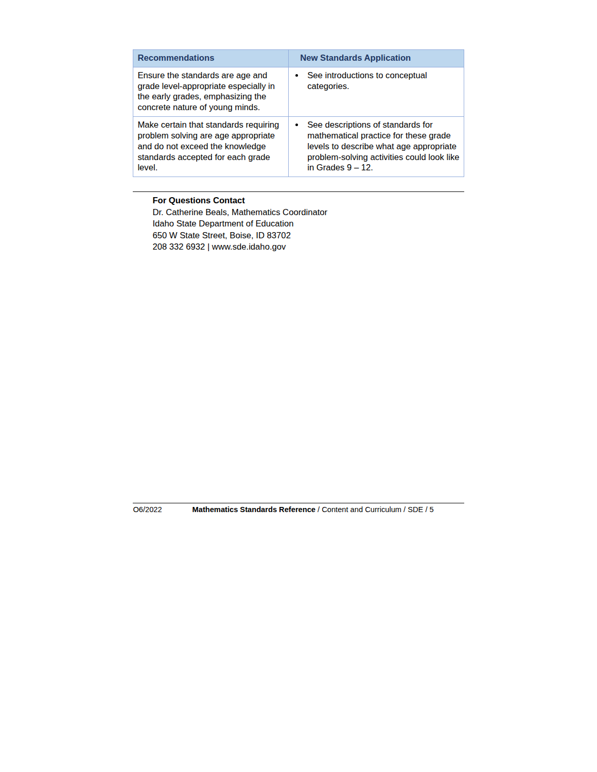| Recommendations | New Standards Application |
| --- | --- |
| Ensure the standards are age and grade level-appropriate especially in the early grades, emphasizing the concrete nature of young minds. | See introductions to conceptual categories. |
| Make certain that standards requiring problem solving are age appropriate and do not exceed the knowledge standards accepted for each grade level. | See descriptions of standards for mathematical practice for these grade levels to describe what age appropriate problem-solving activities could look like in Grades 9 – 12. |
For Questions Contact
Dr. Catherine Beals, Mathematics Coordinator
Idaho State Department of Education
650 W State Street, Boise, ID 83702
208 332 6932 | www.sde.idaho.gov
O6/2022
Mathematics Standards Reference / Content and Curriculum / SDE / 5